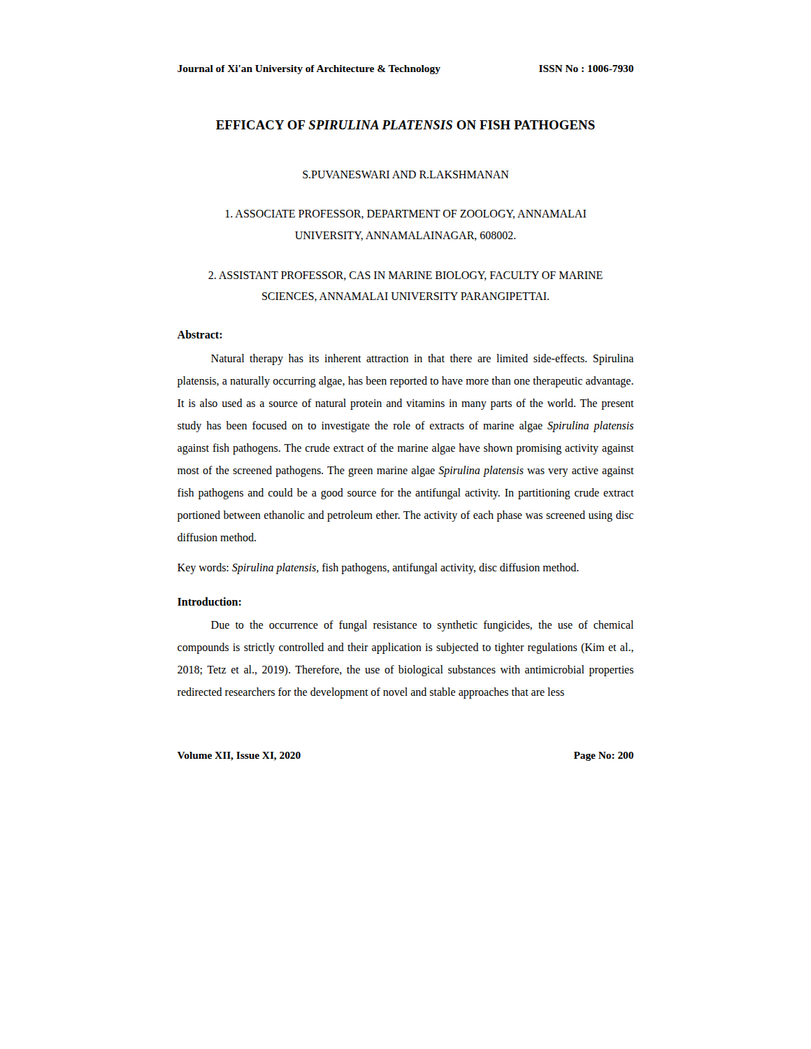Journal of Xi'an University of Architecture & Technology ISSN No : 1006-7930
EFFICACY OF SPIRULINA PLATENSIS ON FISH PATHOGENS
S.PUVANESWARI AND R.LAKSHMANAN
1. ASSOCIATE PROFESSOR, DEPARTMENT OF ZOOLOGY, ANNAMALAI
UNIVERSITY, ANNAMALAINAGAR, 608002.
2. ASSISTANT PROFESSOR, CAS IN MARINE BIOLOGY, FACULTY OF MARINE
SCIENCES, ANNAMALAI UNIVERSITY PARANGIPETTAI.
Abstract:
Natural therapy has its inherent attraction in that there are limited side-effects. Spirulina platensis, a naturally occurring algae, has been reported to have more than one therapeutic advantage. It is also used as a source of natural protein and vitamins in many parts of the world. The present study has been focused on to investigate the role of extracts of marine algae Spirulina platensis against fish pathogens. The crude extract of the marine algae have shown promising activity against most of the screened pathogens. The green marine algae Spirulina platensis was very active against fish pathogens and could be a good source for the antifungal activity. In partitioning crude extract portioned between ethanolic and petroleum ether. The activity of each phase was screened using disc diffusion method.
Key words: Spirulina platensis, fish pathogens, antifungal activity, disc diffusion method.
Introduction:
Due to the occurrence of fungal resistance to synthetic fungicides, the use of chemical compounds is strictly controlled and their application is subjected to tighter regulations (Kim et al., 2018; Tetz et al., 2019). Therefore, the use of biological substances with antimicrobial properties redirected researchers for the development of novel and stable approaches that are less
Volume XII, Issue XI, 2020 Page No: 200